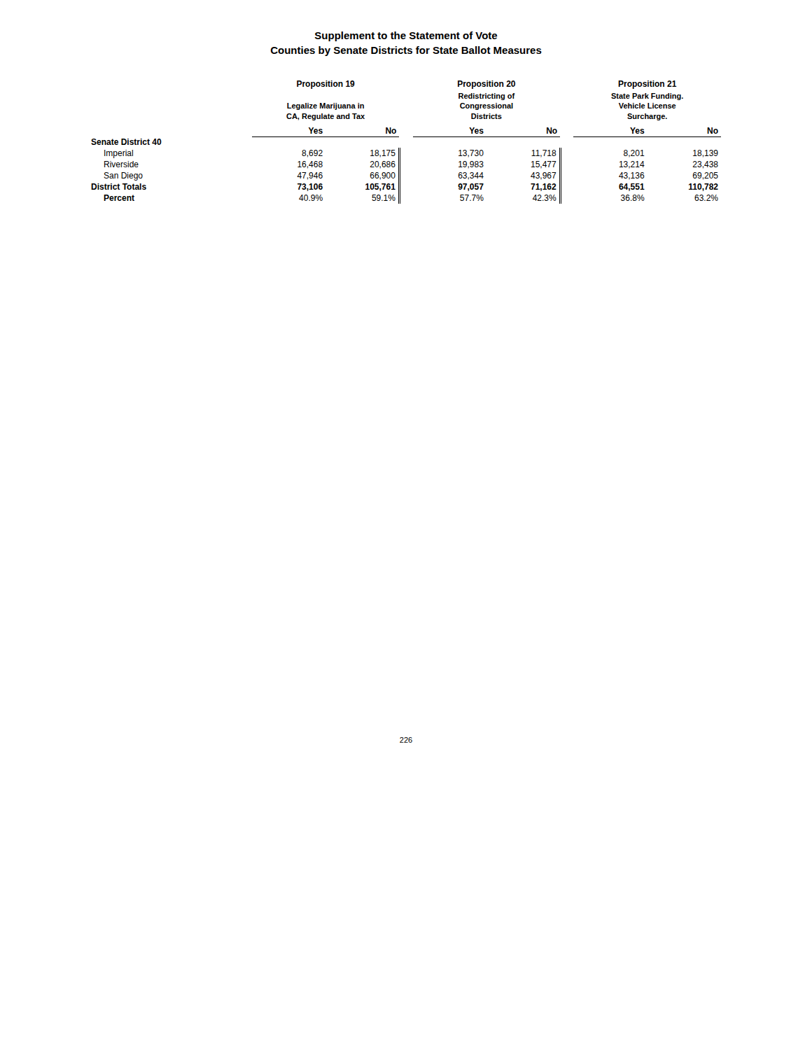Supplement to the Statement of Vote
Counties by Senate Districts for State Ballot Measures
| | Proposition 19 | | Proposition 20 | | Proposition 21 |
| --- | --- | --- | --- | --- | --- |
| | Legalize Marijuana in CA, Regulate and Tax | | Redistricting of Congressional Districts | | State Park Funding. Vehicle License Surcharge. |
| | Yes | No | | Yes | No | | Yes | No |
| Senate District 40 | | | | | | | | |
| Imperial | 8,692 | 18,175 | | 13,730 | 11,718 | | 8,201 | 18,139 |
| Riverside | 16,468 | 20,686 | | 19,983 | 15,477 | | 13,214 | 23,438 |
| San Diego | 47,946 | 66,900 | | 63,344 | 43,967 | | 43,136 | 69,205 |
| District Totals | 73,106 | 105,761 | | 97,057 | 71,162 | | 64,551 | 110,782 |
| Percent | 40.9% | 59.1% | | 57.7% | 42.3% | | 36.8% | 63.2% |
226